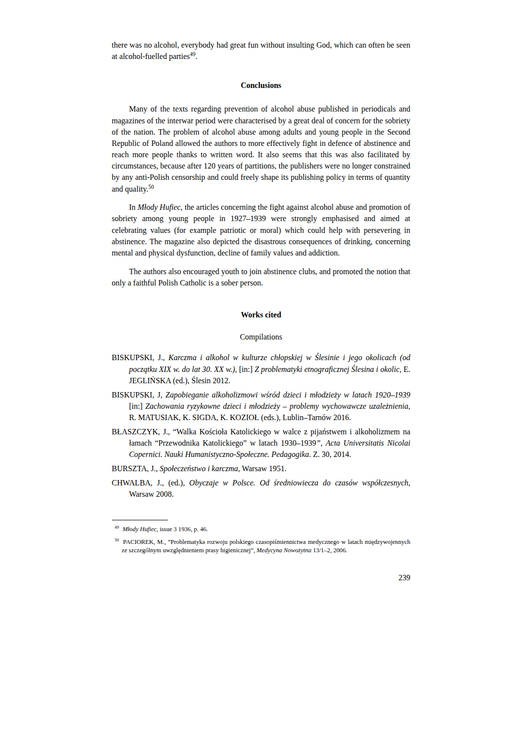there was no alcohol, everybody had great fun without insulting God, which can often be seen at alcohol-fuelled parties49.
Conclusions
Many of the texts regarding prevention of alcohol abuse published in periodicals and magazines of the interwar period were characterised by a great deal of concern for the sobriety of the nation. The problem of alcohol abuse among adults and young people in the Second Republic of Poland allowed the authors to more effectively fight in defence of abstinence and reach more people thanks to written word. It also seems that this was also facilitated by circumstances, because after 120 years of partitions, the publishers were no longer constrained by any anti-Polish censorship and could freely shape its publishing policy in terms of quantity and quality.50
In Młody Hufiec, the articles concerning the fight against alcohol abuse and promotion of sobriety among young people in 1927–1939 were strongly emphasised and aimed at celebrating values (for example patriotic or moral) which could help with persevering in abstinence. The magazine also depicted the disastrous consequences of drinking, concerning mental and physical dysfunction, decline of family values and addiction.
The authors also encouraged youth to join abstinence clubs, and promoted the notion that only a faithful Polish Catholic is a sober person.
Works cited
Compilations
BISKUPSKI, J., Karczma i alkohol w kulturze chłopskiej w Ślesinie i jego okolicach (od początku XIX w. do lat 30. XX w.), [in:] Z problematyki etnograficznej Ślesina i okolic, E. JEGLIŃSKA (ed.), Ślesin 2012.
BISKUPSKI, J, Zapobieganie alkoholizmowi wśród dzieci i młodzieży w latach 1920–1939 [in:] Zachowania ryzykowne dzieci i młodzieży – problemy wychowawcze uzależnienia, R. MATUSIAK, K. SIGDA, K. KOZIOŁ (eds.), Lublin–Tarnów 2016.
BŁASZCZYK, J., “Walka Kościoła Katolickiego w walce z pijaństwem i alkoholizmem na łamach “Przewodnika Katolickiego” w latach 1930–1939”, Acta Universitatis Nicolai Copernici. Nauki Humanistyczno-Społeczne. Pedagogika. Z. 30, 2014.
BURSZTA, J., Społeczeństwo i karczma, Warsaw 1951.
CHWALBA, J., (ed.), Obyczaje w Polsce. Od średniowiecza do czasów współczesnych, Warsaw 2008.
49 Młody Hufiec, issue 3 1936, p. 46.
50 PACIOREK, M., ”Problematyka rozwoju polskiego czasopiśmiennictwa medycznego w latach międzywojennych ze szczególnym uwzględnieniem prasy higienicznej”, Medycyna Nowożytna 13/1–2, 2006.
239